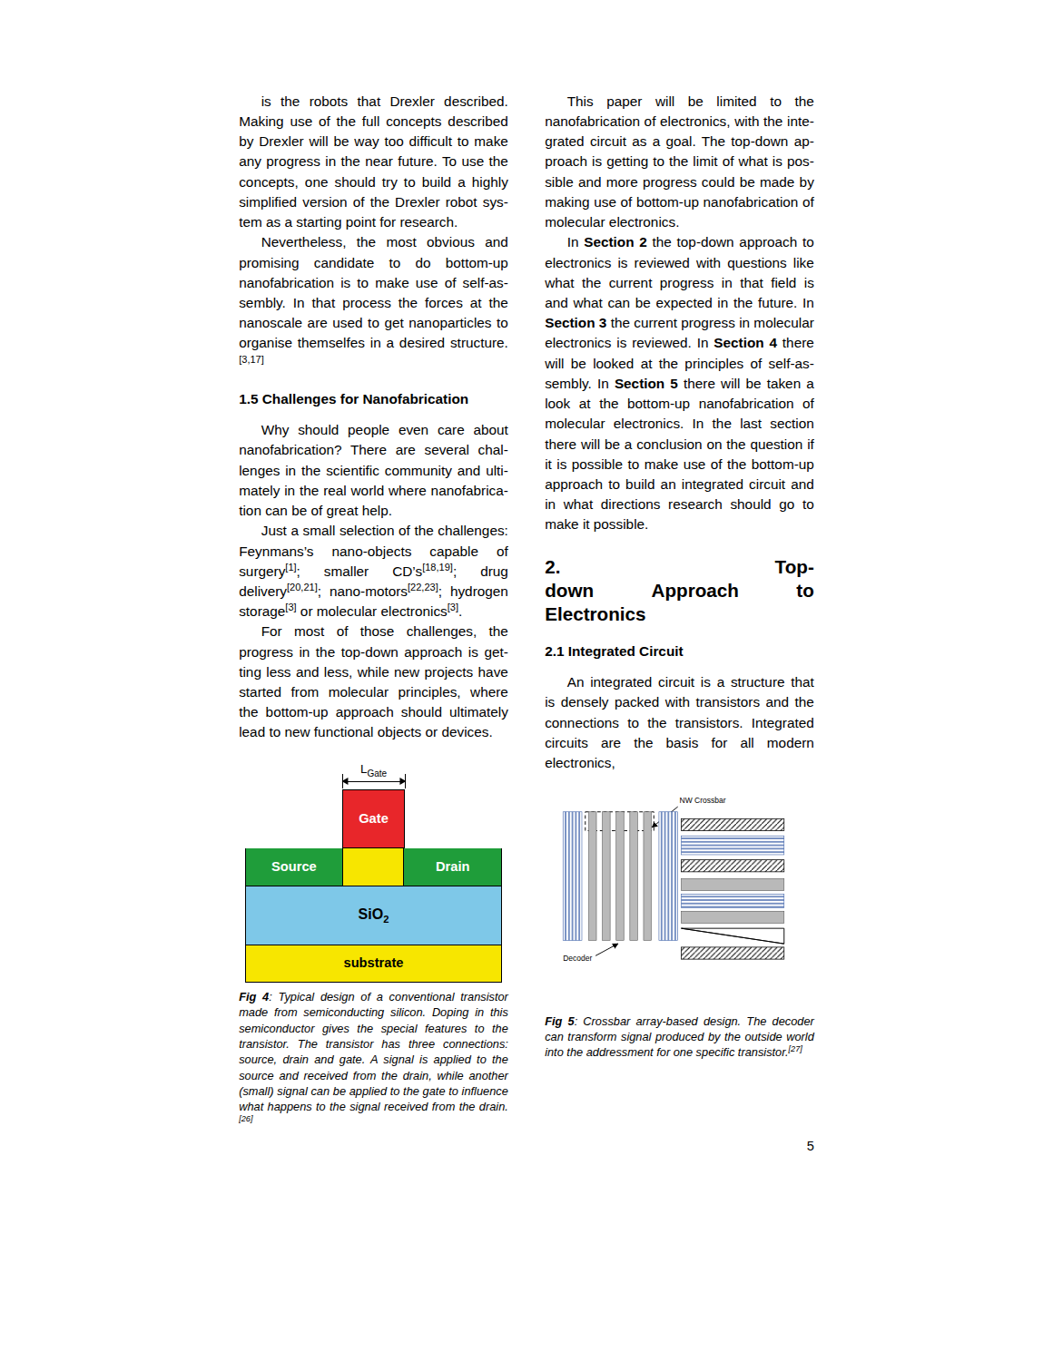is the robots that Drexler described. Making use of the full concepts described by Drexler will be way too difficult to make any progress in the near future. To use the concepts, one should try to build a highly simplified version of the Drexler robot system as a starting point for research.
Nevertheless, the most obvious and promising candidate to do bottom-up nanofabrication is to make use of self-assembly. In that process the forces at the nanoscale are used to get nanoparticles to organise themselfes in a desired structure.[3,17]
1.5 Challenges for Nanofabrication
Why should people even care about nanofabrication? There are several challenges in the scientific community and ultimately in the real world where nanofabrication can be of great help.
Just a small selection of the challenges: Feynmans’s nano-objects capable of surgery[1]; smaller CD’s[18,19]; drug delivery[20,21]; nano-motors[22,23]; hydrogen storage[3] or molecular electronics[3].
For most of those challenges, the progress in the top-down approach is getting less and less, while new projects have started from molecular principles, where the bottom-up approach should ultimately lead to new functional objects or devices.
LGate
Gate
Source
Drain
SiO2
substrate
Fig 4: Typical design of a conventional transistor made from semiconducting silicon. Doping in this semiconductor gives the special features to the transistor. The transistor has three connections: source, drain and gate. A signal is applied to the source and received from the drain, while another (small) signal can be applied to the gate to influence what happens to the signal received from the drain.[26]
This paper will be limited to the nanofabrication of electronics, with the integrated circuit as a goal. The top-down approach is getting to the limit of what is possible and more progress could be made by making use of bottom-up nanofabrication of molecular electronics.
In Section 2 the top-down approach to electronics is reviewed with questions like what the current progress in that field is and what can be expected in the future. In Section 3 the current progress in molecular electronics is reviewed. In Section 4 there will be looked at the principles of self-assembly. In Section 5 there will be taken a look at the bottom-up nanofabrication of molecular electronics. In the last section there will be a conclusion on the question if it is possible to make use of the bottom-up approach to build an integrated circuit and in what directions research should go to make it possible.
2. Top-down Approach to Electronics
2.1 Integrated Circuit
An integrated circuit is a structure that is densely packed with transistors and the connections to the transistors. Integrated circuits are the basis for all modern electronics,
NW Crossbar Decoder
Fig 5: Crossbar array-based design. The decoder can transform signal produced by the outside world into the addressment for one specific transistor.[27]
5